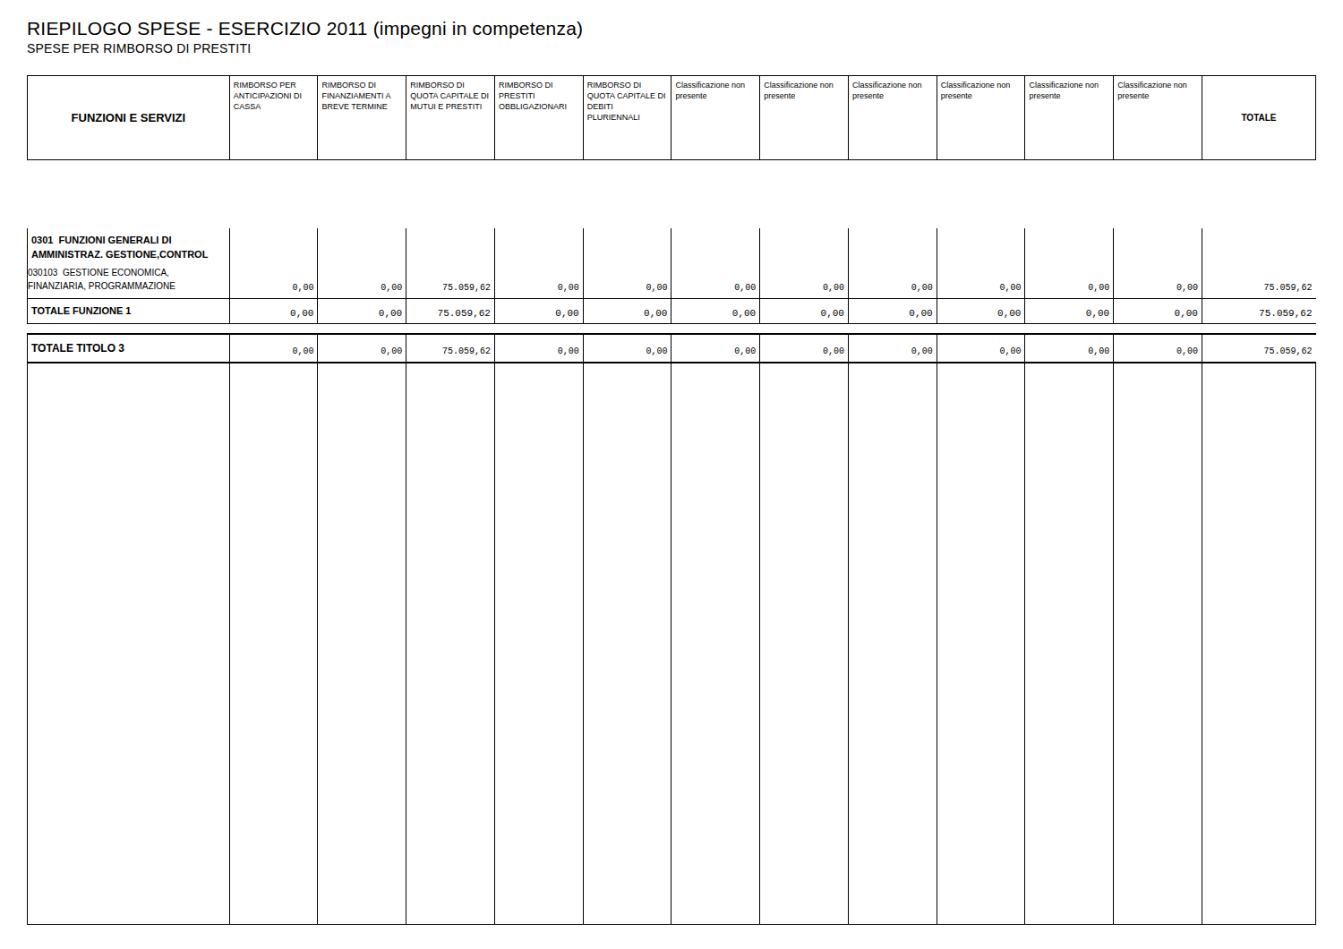RIEPILOGO SPESE - ESERCIZIO 2011 (impegni in competenza)
SPESE PER RIMBORSO DI PRESTITI
| FUNZIONI E SERVIZI | RIMBORSO PER ANTICIPAZIONI DI CASSA | RIMBORSO DI FINANZIAMENTI A BREVE TERMINE | RIMBORSO DI QUOTA CAPITALE DI MUTUI E PRESTITI | RIMBORSO DI PRESTITI OBBLIGAZIONARI | RIMBORSO DI QUOTA CAPITALE DI DEBITI PLURIENNALI | Classificazione non presente | Classificazione non presente | Classificazione non presente | Classificazione non presente | Classificazione non presente | Classificazione non presente | TOTALE |
| --- | --- | --- | --- | --- | --- | --- | --- | --- | --- | --- | --- | --- |
| 0301 FUNZIONI GENERALI DI AMMINISTRAZ. GESTIONE,CONTROL | | | | | | | | | | | | |
| 030103 GESTIONE ECONOMICA, FINANZIARIA, PROGRAMMAZIONE | 0,00 | 0,00 | 75.059,62 | 0,00 | 0,00 | 0,00 | 0,00 | 0,00 | 0,00 | 0,00 | 0,00 | 75.059,62 |
| TOTALE FUNZIONE 1 | 0,00 | 0,00 | 75.059,62 | 0,00 | 0,00 | 0,00 | 0,00 | 0,00 | 0,00 | 0,00 | 0,00 | 75.059,62 |
| TOTALE TITOLO 3 | 0,00 | 0,00 | 75.059,62 | 0,00 | 0,00 | 0,00 | 0,00 | 0,00 | 0,00 | 0,00 | 0,00 | 75.059,62 |